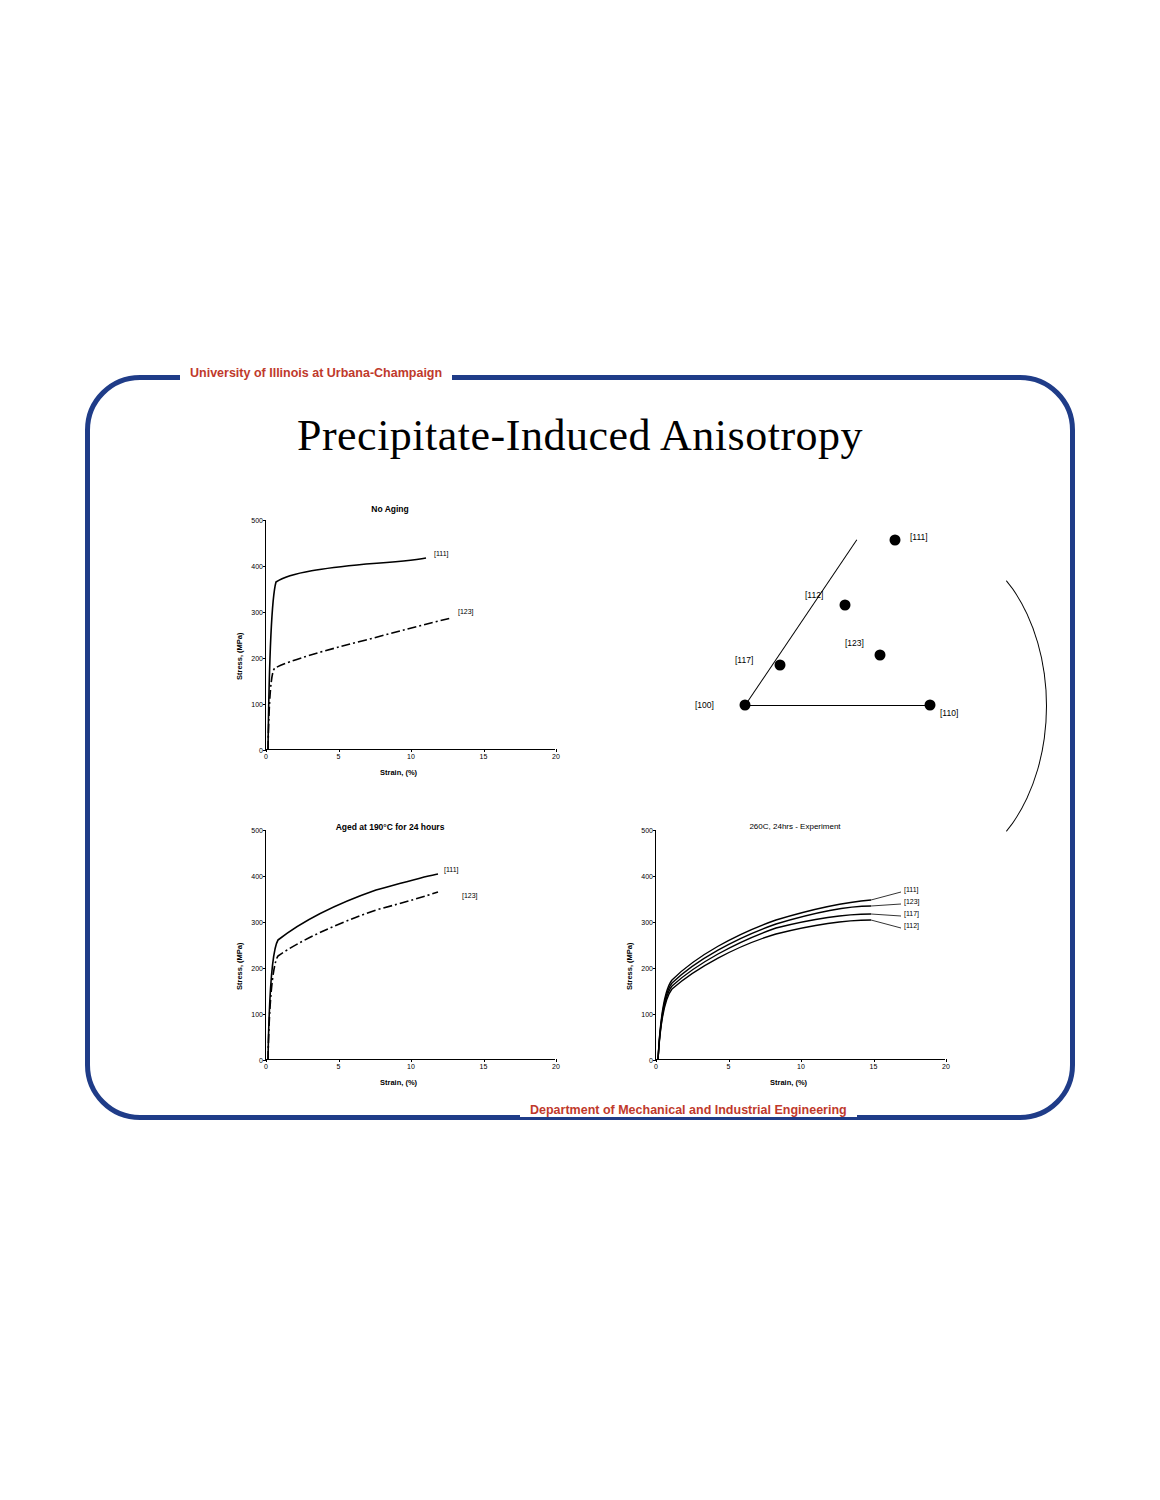University of Illinois at Urbana-Champaign
Department of Mechanical and Industrial Engineering
Precipitate-Induced Anisotropy
No Aging
500
400
300
200
100
0
0
5
10
15
20
[111]
[123]
Stress, (MPa)
Strain, (%)
Aged at 190°C for 24 hours
500
400
300
200
100
0
0
5
10
15
20
[111]
[123]
Stress, (MPa)
Strain, (%)
260C, 24hrs - Experiment
500
400
300
200
100
0
0
5
10
15
20
[111]
[123]
[117]
[112]
Stress, (MPa)
Strain, (%)
[111]
[112]
[117]
[123]
[100]
[110]